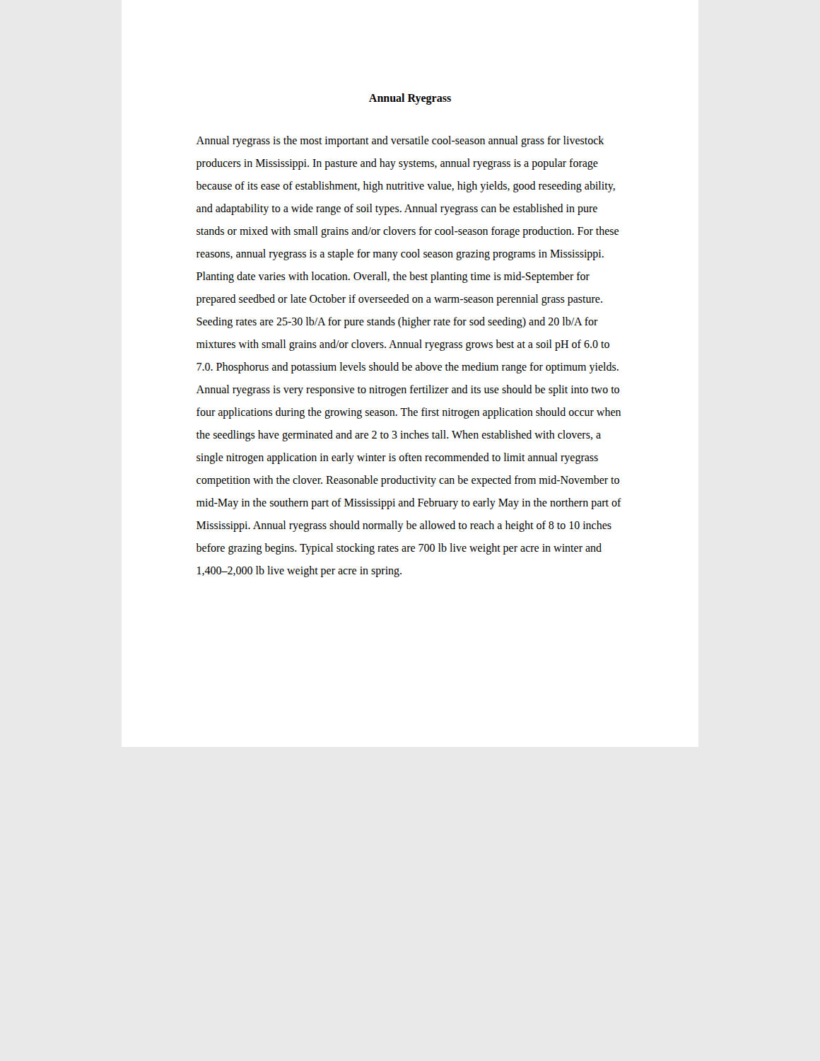Annual Ryegrass
Annual ryegrass is the most important and versatile cool-season annual grass for livestock producers in Mississippi. In pasture and hay systems, annual ryegrass is a popular forage because of its ease of establishment, high nutritive value, high yields, good reseeding ability, and adaptability to a wide range of soil types. Annual ryegrass can be established in pure stands or mixed with small grains and/or clovers for cool-season forage production. For these reasons, annual ryegrass is a staple for many cool season grazing programs in Mississippi. Planting date varies with location. Overall, the best planting time is mid-September for prepared seedbed or late October if overseeded on a warm-season perennial grass pasture. Seeding rates are 25-30 lb/A for pure stands (higher rate for sod seeding) and 20 lb/A for mixtures with small grains and/or clovers. Annual ryegrass grows best at a soil pH of 6.0 to 7.0. Phosphorus and potassium levels should be above the medium range for optimum yields. Annual ryegrass is very responsive to nitrogen fertilizer and its use should be split into two to four applications during the growing season. The first nitrogen application should occur when the seedlings have germinated and are 2 to 3 inches tall. When established with clovers, a single nitrogen application in early winter is often recommended to limit annual ryegrass competition with the clover. Reasonable productivity can be expected from mid-November to mid-May in the southern part of Mississippi and February to early May in the northern part of Mississippi. Annual ryegrass should normally be allowed to reach a height of 8 to 10 inches before grazing begins. Typical stocking rates are 700 lb live weight per acre in winter and 1,400–2,000 lb live weight per acre in spring.